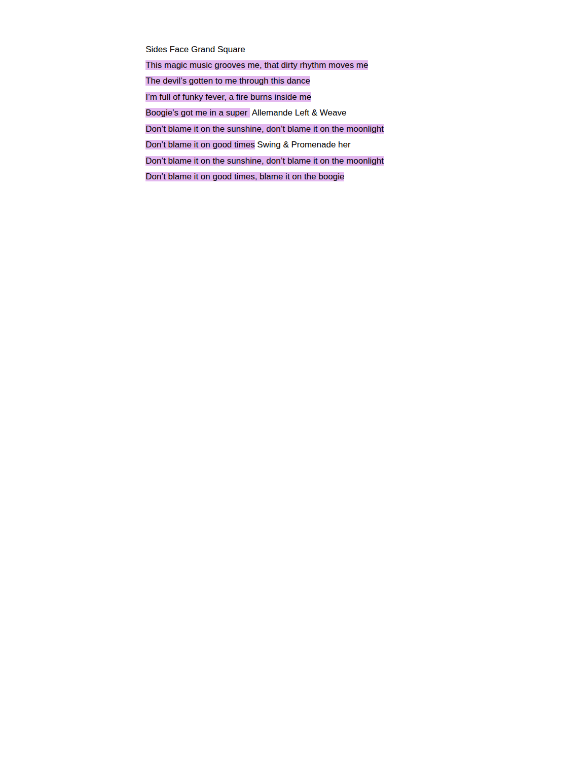Sides Face Grand Square
This magic music grooves me, that dirty rhythm moves me
The devil’s gotten to me through this dance
I’m full of funky fever, a fire burns inside me
Boogie’s got me in a super Allemande Left & Weave
Don’t blame it on the sunshine, don’t blame it on the moonlight
Don’t blame it on good times Swing & Promenade her
Don’t blame it on the sunshine, don’t blame it on the moonlight
Don’t blame it on good times, blame it on the boogie